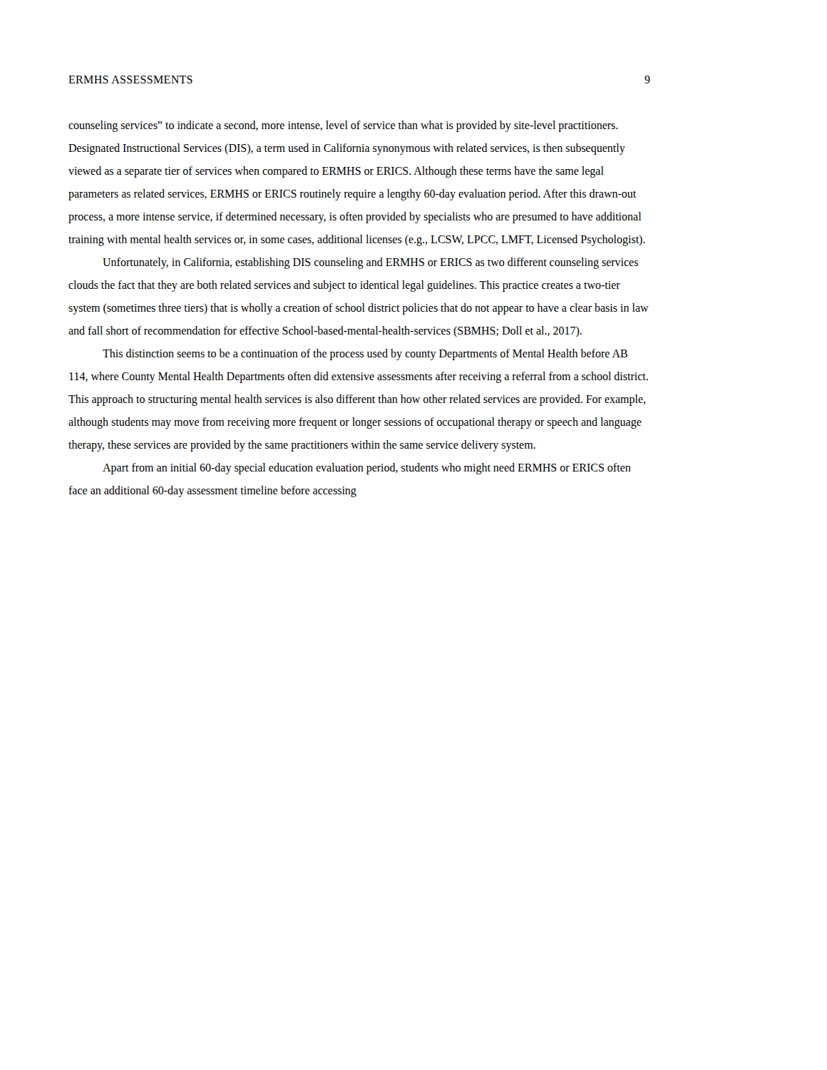ERMHS Assessments 9
counseling services” to indicate a second, more intense, level of service than what is provided by site-level practitioners. Designated Instructional Services (DIS), a term used in California synonymous with related services, is then subsequently viewed as a separate tier of services when compared to ERMHS or ERICS. Although these terms have the same legal parameters as related services, ERMHS or ERICS routinely require a lengthy 60-day evaluation period. After this drawn-out process, a more intense service, if determined necessary, is often provided by specialists who are presumed to have additional training with mental health services or, in some cases, additional licenses (e.g., LCSW, LPCC, LMFT, Licensed Psychologist).
Unfortunately, in California, establishing DIS counseling and ERMHS or ERICS as two different counseling services clouds the fact that they are both related services and subject to identical legal guidelines. This practice creates a two-tier system (sometimes three tiers) that is wholly a creation of school district policies that do not appear to have a clear basis in law and fall short of recommendation for effective School-based-mental-health-services (SBMHS; Doll et al., 2017).
This distinction seems to be a continuation of the process used by county Departments of Mental Health before AB 114, where County Mental Health Departments often did extensive assessments after receiving a referral from a school district. This approach to structuring mental health services is also different than how other related services are provided. For example, although students may move from receiving more frequent or longer sessions of occupational therapy or speech and language therapy, these services are provided by the same practitioners within the same service delivery system.
Apart from an initial 60-day special education evaluation period, students who might need ERMHS or ERICS often face an additional 60-day assessment timeline before accessing